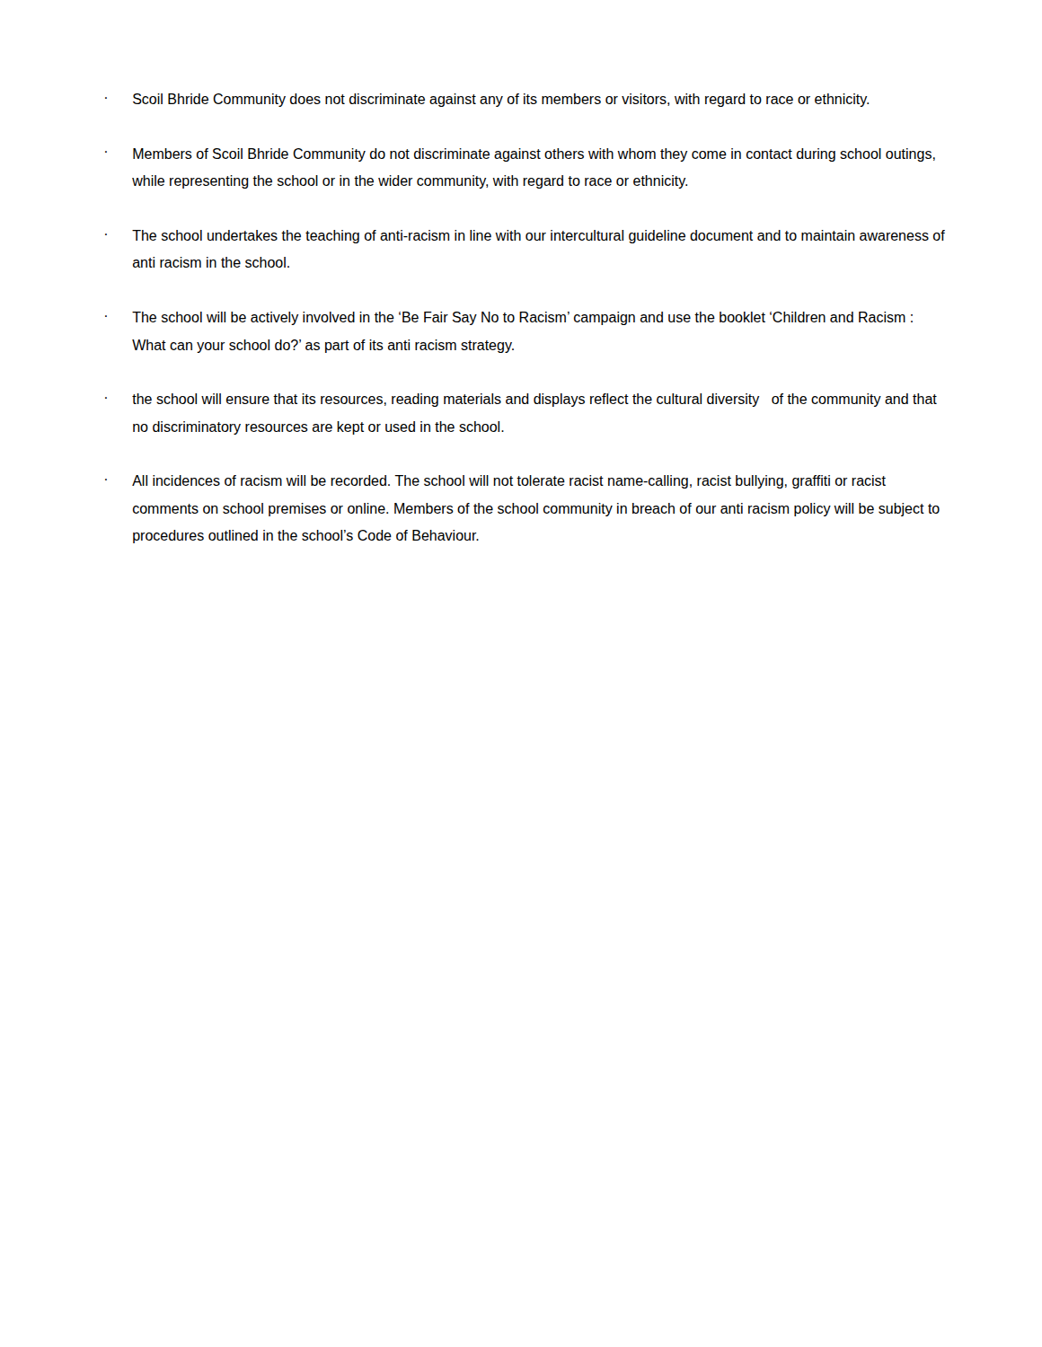Scoil Bhride Community does not discriminate against any of its members or visitors, with regard to race or ethnicity.
Members of Scoil Bhride Community do not discriminate against others with whom they come in contact during school outings, while representing the school or in the wider community, with regard to race or ethnicity.
The school undertakes the teaching of anti-racism in line with our intercultural guideline document and to maintain awareness of anti racism in the school.
The school will be actively involved in the ‘Be Fair Say No to Racism’ campaign and use the booklet ‘Children and Racism : What can your school do?’ as part of its anti racism strategy.
the school will ensure that its resources, reading materials and displays reflect the cultural diversity of the community and that no discriminatory resources are kept or used in the school.
All incidences of racism will be recorded. The school will not tolerate racist name-calling, racist bullying, graffiti or racist comments on school premises or online. Members of the school community in breach of our anti racism policy will be subject to procedures outlined in the school’s Code of Behaviour.